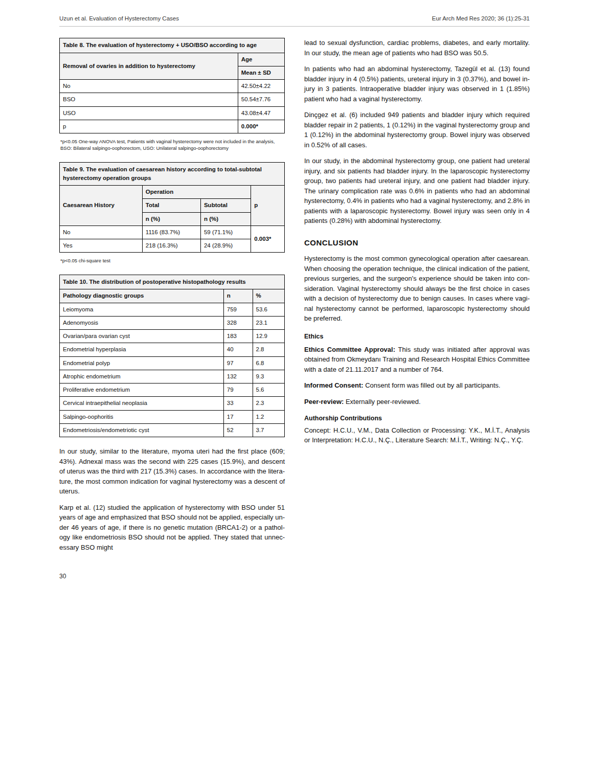Uzun et al. Evaluation of Hysterectomy Cases
Eur Arch Med Res 2020; 36 (1):25-31
Table 8. The evaluation of hysterectomy + USO/BSO according to age
| Removal of ovaries in addition to hysterectomy | Age |
| --- | --- |
| Mean ± SD |
| No | 42.50±4.22 |
| BSO | 50.54±7.76 |
| USO | 43.08±4.47 |
| p | 0.000* |
*p<0.05 One-way ANOVA test, Patients with vaginal hysterectomy were not included in the analysis, BSO: Bilateral salpingo-oophorectom, USO: Unilateral salpingo-oophorectomy
Table 9. The evaluation of caesarean history according to total-subtotal hysterectomy operation groups
| Caesarean History | Operation | p |
| --- | --- | --- |
| Total | Subtotal |
| n (%) | n (%) |
| No | 1116 (83.7%) | 59 (71.1%) | 0.003* |
| Yes | 218 (16.3%) | 24 (28.9%) |
*p<0.05 chi-square test
Table 10. The distribution of postoperative histopathology results
| Pathology diagnostic groups | n | % |
| --- | --- | --- |
| Leiomyoma | 759 | 53.6 |
| Adenomyosis | 328 | 23.1 |
| Ovarian/para ovarian cyst | 183 | 12.9 |
| Endometrial hyperplasia | 40 | 2.8 |
| Endometrial polyp | 97 | 6.8 |
| Atrophic endometrium | 132 | 9.3 |
| Proliferative endometrium | 79 | 5.6 |
| Cervical intraepithelial neoplasia | 33 | 2.3 |
| Salpingo-oophoritis | 17 | 1.2 |
| Endometriosis/endometriotic cyst | 52 | 3.7 |
In our study, similar to the literature, myoma uteri had the first place (609; 43%). Adnexal mass was the second with 225 cases (15.9%), and descent of uterus was the third with 217 (15.3%) cases. In accordance with the literature, the most common indication for vaginal hysterectomy was a descent of uterus.
Karp et al. (12) studied the application of hysterectomy with BSO under 51 years of age and emphasized that BSO should not be applied, especially under 46 years of age, if there is no genetic mutation (BRCA1-2) or a pathology like endometriosis BSO should not be applied. They stated that unnecessary BSO might
lead to sexual dysfunction, cardiac problems, diabetes, and early mortality. In our study, the mean age of patients who had BSO was 50.5.
In patients who had an abdominal hysterectomy, Tazegül et al. (13) found bladder injury in 4 (0.5%) patients, ureteral injury in 3 (0.37%), and bowel injury in 3 patients. Intraoperative bladder injury was observed in 1 (1.85%) patient who had a vaginal hysterectomy.
Dinçgez et al. (6) included 949 patients and bladder injury which required bladder repair in 2 patients, 1 (0.12%) in the vaginal hysterectomy group and 1 (0.12%) in the abdominal hysterectomy group. Bowel injury was observed in 0.52% of all cases.
In our study, in the abdominal hysterectomy group, one patient had ureteral injury, and six patients had bladder injury. In the laparoscopic hysterectomy group, two patients had ureteral injury, and one patient had bladder injury. The urinary complication rate was 0.6% in patients who had an abdominal hysterectomy, 0.4% in patients who had a vaginal hysterectomy, and 2.8% in patients with a laparoscopic hysterectomy. Bowel injury was seen only in 4 patients (0.28%) with abdominal hysterectomy.
CONCLUSION
Hysterectomy is the most common gynecological operation after caesarean. When choosing the operation technique, the clinical indication of the patient, previous surgeries, and the surgeon's experience should be taken into consideration. Vaginal hysterectomy should always be the first choice in cases with a decision of hysterectomy due to benign causes. In cases where vaginal hysterectomy cannot be performed, laparoscopic hysterectomy should be preferred.
Ethics
Ethics Committee Approval: This study was initiated after approval was obtained from Okmeydanı Training and Research Hospital Ethics Committee with a date of 21.11.2017 and a number of 764.
Informed Consent: Consent form was filled out by all participants.
Peer-review: Externally peer-reviewed.
Authorship Contributions
Concept: H.C.U., V.M., Data Collection or Processing: Y.K., M.İ.T., Analysis or Interpretation: H.C.U., N.Ç., Literature Search: M.İ.T., Writing: N.Ç., Y.Ç.
30